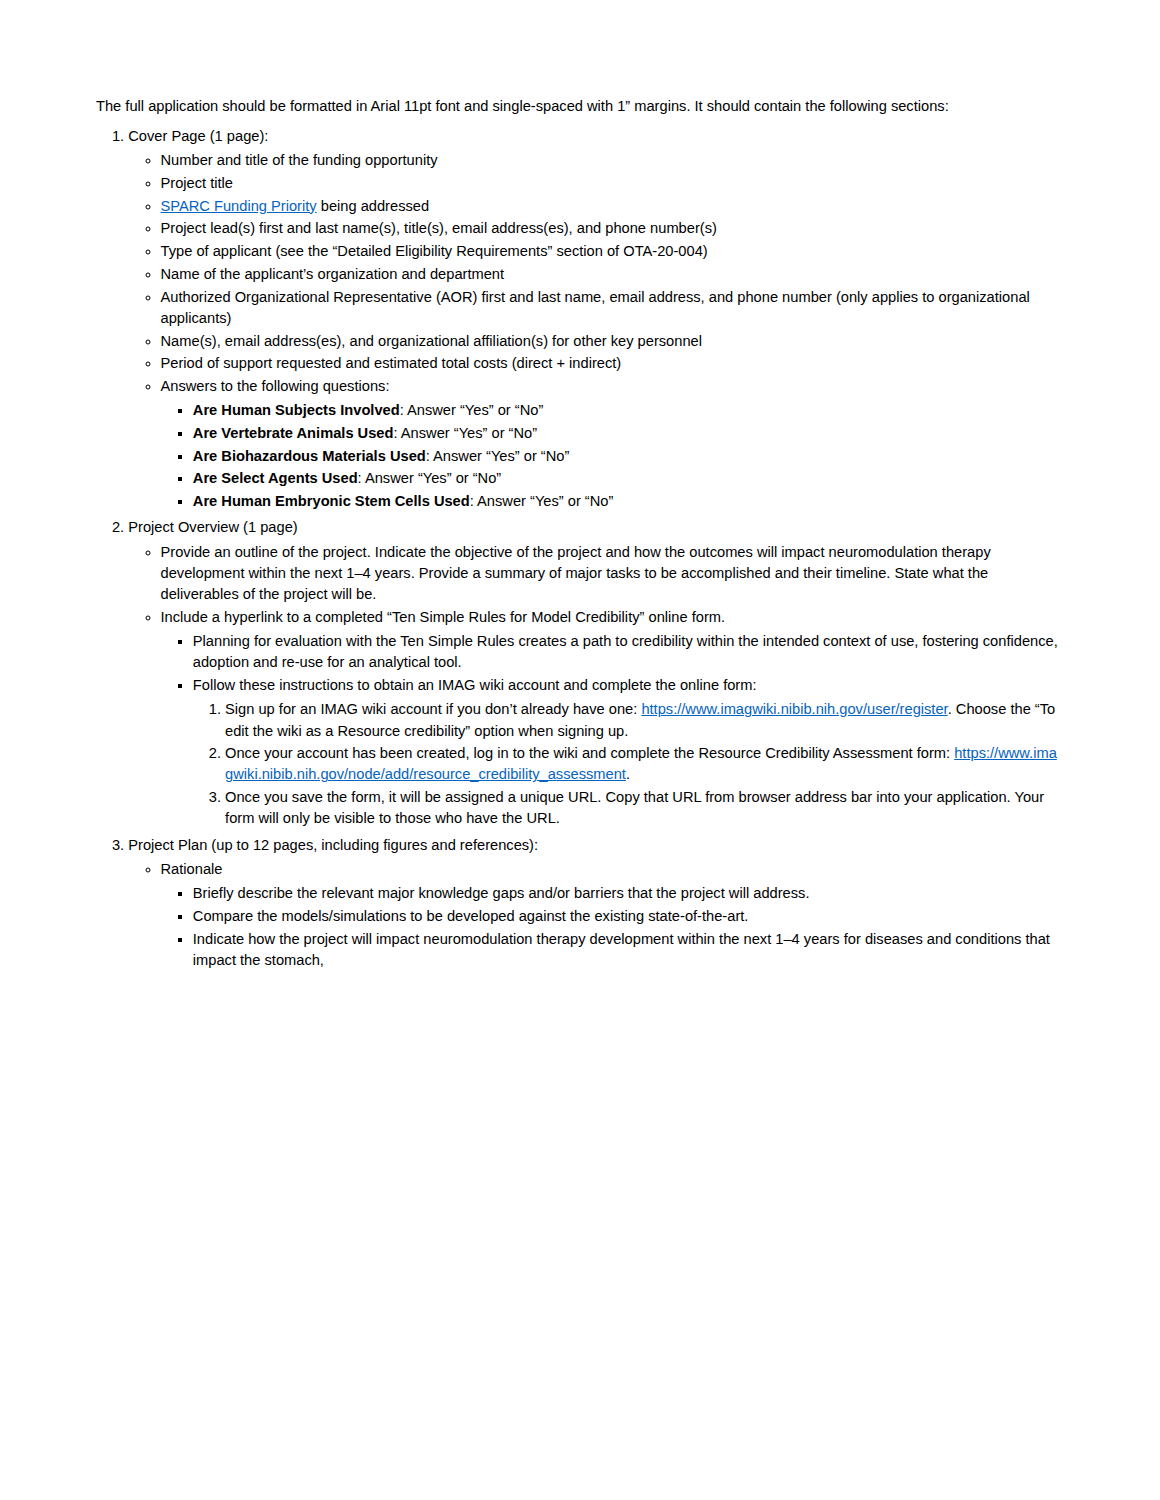The full application should be formatted in Arial 11pt font and single-spaced with 1” margins. It should contain the following sections:
Cover Page (1 page):
Number and title of the funding opportunity
Project title
SPARC Funding Priority being addressed
Project lead(s) first and last name(s), title(s), email address(es), and phone number(s)
Type of applicant (see the “Detailed Eligibility Requirements” section of OTA-20-004)
Name of the applicant’s organization and department
Authorized Organizational Representative (AOR) first and last name, email address, and phone number (only applies to organizational applicants)
Name(s), email address(es), and organizational affiliation(s) for other key personnel
Period of support requested and estimated total costs (direct + indirect)
Answers to the following questions:
Are Human Subjects Involved: Answer “Yes” or “No”
Are Vertebrate Animals Used: Answer “Yes” or “No”
Are Biohazardous Materials Used: Answer “Yes” or “No”
Are Select Agents Used: Answer “Yes” or “No”
Are Human Embryonic Stem Cells Used: Answer “Yes” or “No”
Project Overview (1 page)
Provide an outline of the project. Indicate the objective of the project and how the outcomes will impact neuromodulation therapy development within the next 1–4 years. Provide a summary of major tasks to be accomplished and their timeline. State what the deliverables of the project will be.
Include a hyperlink to a completed “Ten Simple Rules for Model Credibility” online form.
Planning for evaluation with the Ten Simple Rules creates a path to credibility within the intended context of use, fostering confidence, adoption and re-use for an analytical tool.
Follow these instructions to obtain an IMAG wiki account and complete the online form:
Sign up for an IMAG wiki account if you don’t already have one: https://www.imagwiki.nibib.nih.gov/user/register. Choose the “To edit the wiki as a Resource credibility” option when signing up.
Once your account has been created, log in to the wiki and complete the Resource Credibility Assessment form: https://www.imagwiki.nibib.nih.gov/node/add/resource_credibility_assessment.
Once you save the form, it will be assigned a unique URL. Copy that URL from browser address bar into your application. Your form will only be visible to those who have the URL.
Project Plan (up to 12 pages, including figures and references):
Rationale
Briefly describe the relevant major knowledge gaps and/or barriers that the project will address.
Compare the models/simulations to be developed against the existing state-of-the-art.
Indicate how the project will impact neuromodulation therapy development within the next 1–4 years for diseases and conditions that impact the stomach,